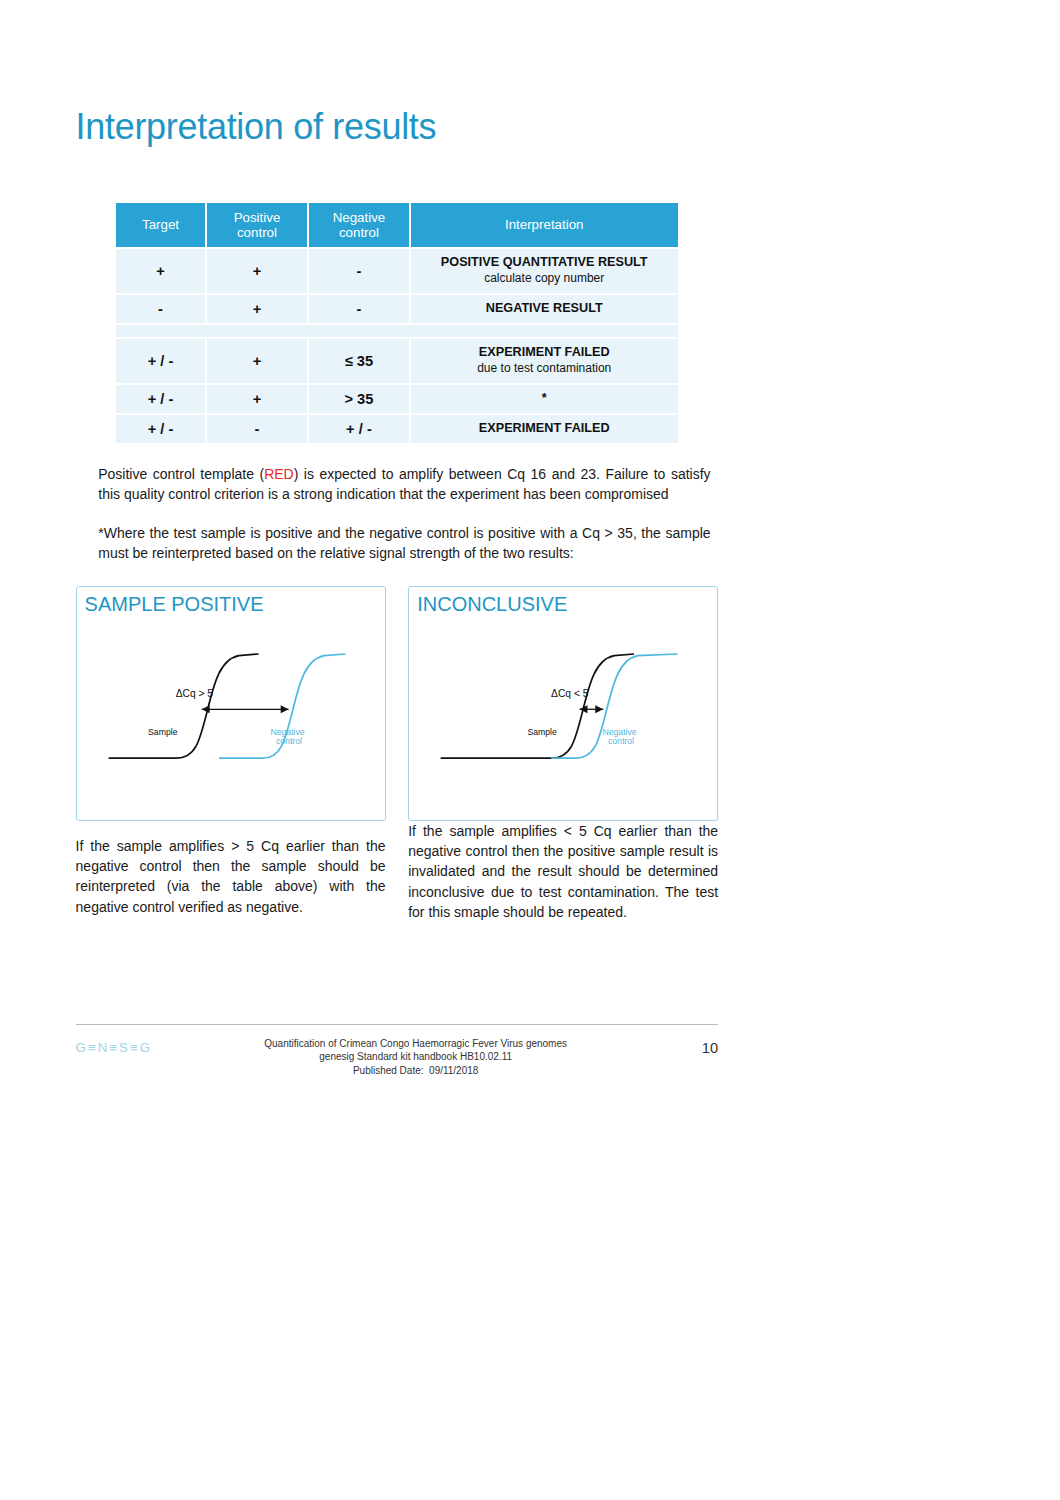Interpretation of results
| Target | Positive control | Negative control | Interpretation |
| --- | --- | --- | --- |
| + | + | - | POSITIVE QUANTITATIVE RESULT calculate copy number |
| - | + | - | NEGATIVE RESULT |
| + / - | + | ≤ 35 | EXPERIMENT FAILED due to test contamination |
| + / - | + | > 35 | * |
| + / - | - | + / - | EXPERIMENT FAILED |
Positive control template (RED) is expected to amplify between Cq 16 and 23. Failure to satisfy this quality control criterion is a strong indication that the experiment has been compromised
*Where the test sample is positive and the negative control is positive with a Cq > 35, the sample must be reinterpreted based on the relative signal strength of the two results:
SAMPLE POSITIVE
ΔCq > 5 Sample Negative control
If the sample amplifies > 5 Cq earlier than the negative control then the sample should be reinterpreted (via the table above) with the negative control verified as negative.
INCONCLUSIVE
ΔCq < 5 Sample Negative control
If the sample amplifies < 5 Cq earlier than the negative control then the positive sample result is invalidated and the result should be determined inconclusive due to test contamination. The test for this smaple should be repeated.
G≡N≡S≡G
Quantification of Crimean Congo Haemorragic Fever Virus genomes
genesig Standard kit handbook HB10.02.11
Published Date: 09/11/2018
10